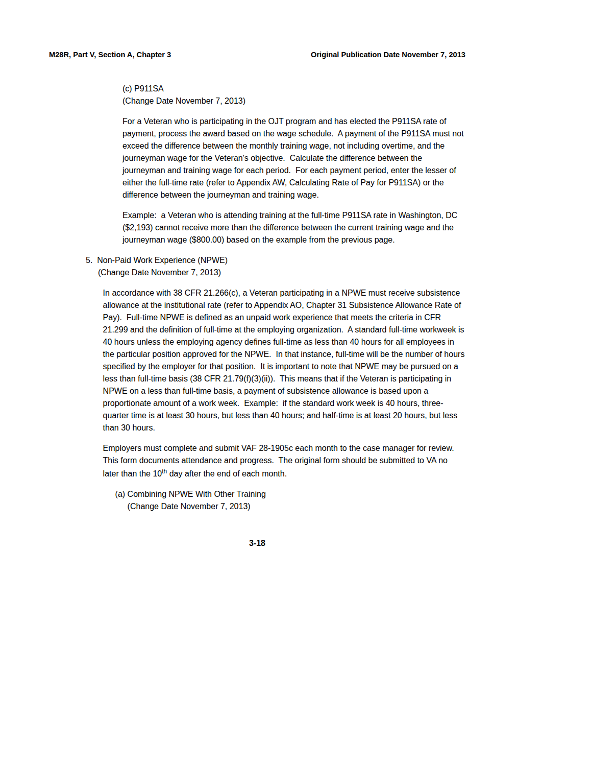M28R, Part V, Section A, Chapter 3
Original Publication Date November 7, 2013
(c) P911SA
(Change Date November 7, 2013)
For a Veteran who is participating in the OJT program and has elected the P911SA rate of payment, process the award based on the wage schedule. A payment of the P911SA must not exceed the difference between the monthly training wage, not including overtime, and the journeyman wage for the Veteran's objective. Calculate the difference between the journeyman and training wage for each period. For each payment period, enter the lesser of either the full-time rate (refer to Appendix AW, Calculating Rate of Pay for P911SA) or the difference between the journeyman and training wage.
Example: a Veteran who is attending training at the full-time P911SA rate in Washington, DC ($2,193) cannot receive more than the difference between the current training wage and the journeyman wage ($800.00) based on the example from the previous page.
5. Non-Paid Work Experience (NPWE)
(Change Date November 7, 2013)
In accordance with 38 CFR 21.266(c), a Veteran participating in a NPWE must receive subsistence allowance at the institutional rate (refer to Appendix AO, Chapter 31 Subsistence Allowance Rate of Pay). Full-time NPWE is defined as an unpaid work experience that meets the criteria in CFR 21.299 and the definition of full-time at the employing organization. A standard full-time workweek is 40 hours unless the employing agency defines full-time as less than 40 hours for all employees in the particular position approved for the NPWE. In that instance, full-time will be the number of hours specified by the employer for that position. It is important to note that NPWE may be pursued on a less than full-time basis (38 CFR 21.79(f)(3)(ii)). This means that if the Veteran is participating in NPWE on a less than full-time basis, a payment of subsistence allowance is based upon a proportionate amount of a work week. Example: if the standard work week is 40 hours, three-quarter time is at least 30 hours, but less than 40 hours; and half-time is at least 20 hours, but less than 30 hours.
Employers must complete and submit VAF 28-1905c each month to the case manager for review. This form documents attendance and progress. The original form should be submitted to VA no later than the 10th day after the end of each month.
(a) Combining NPWE With Other Training
(Change Date November 7, 2013)
3-18